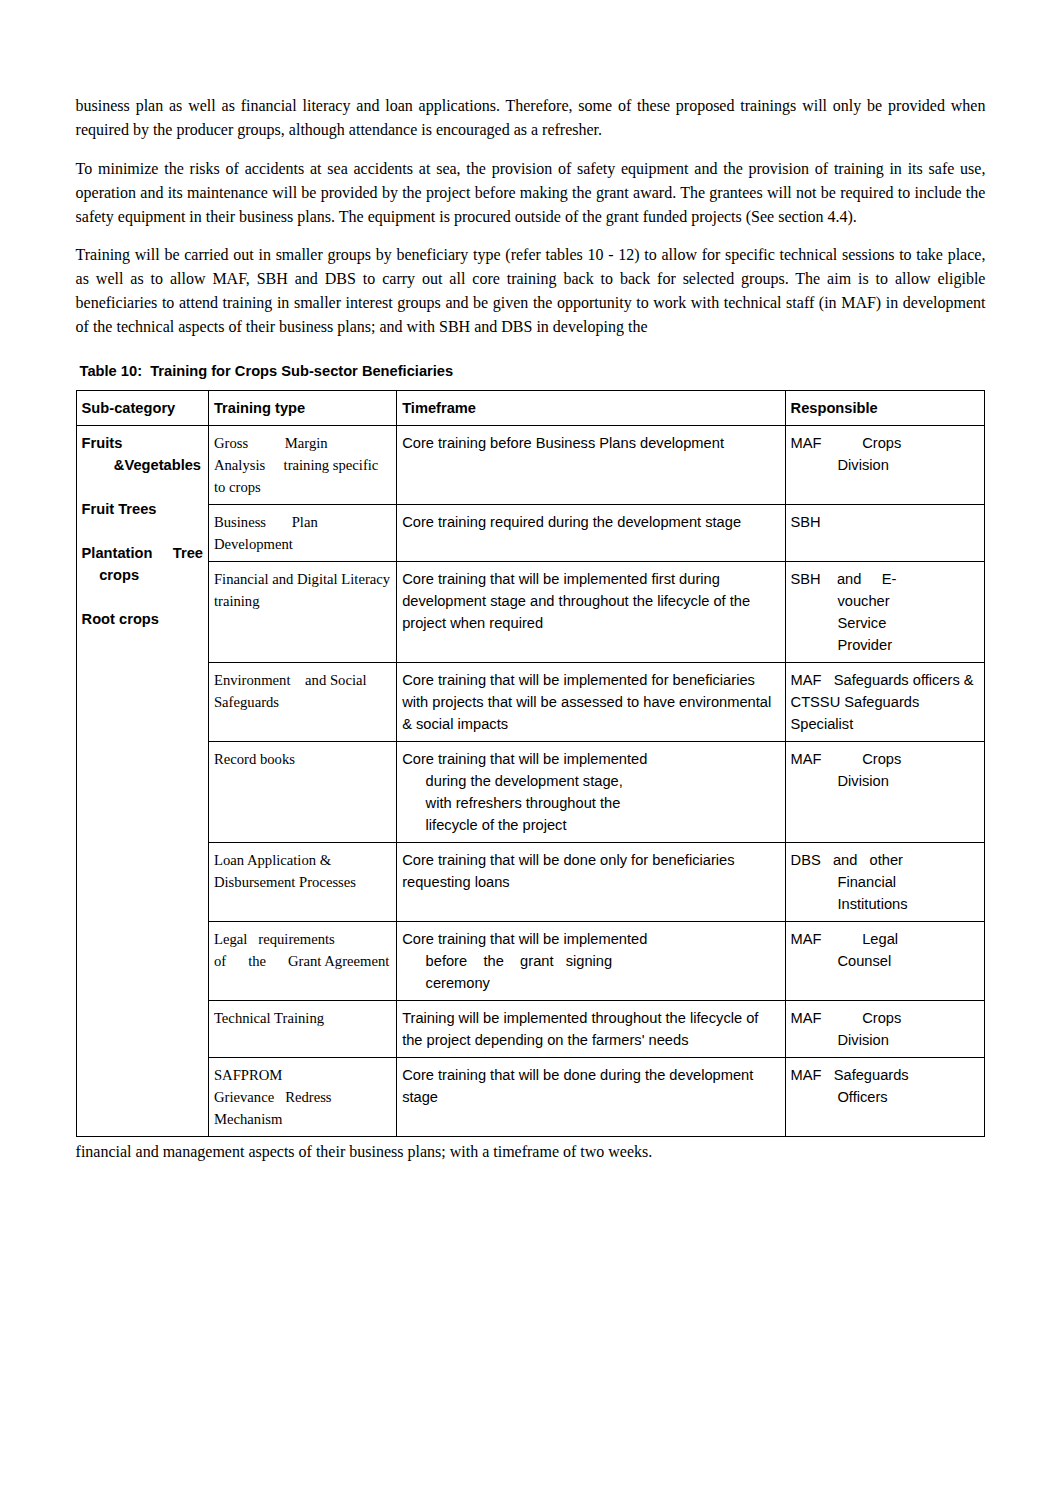business plan as well as financial literacy and loan applications. Therefore, some of these proposed trainings will only be provided when required by the producer groups, although attendance is encouraged as a refresher.
To minimize the risks of accidents at sea accidents at sea, the provision of safety equipment and the provision of training in its safe use, operation and its maintenance will be provided by the project before making the grant award. The grantees will not be required to include the safety equipment in their business plans. The equipment is procured outside of the grant funded projects (See section 4.4).
Training will be carried out in smaller groups by beneficiary type (refer tables 10 - 12) to allow for specific technical sessions to take place, as well as to allow MAF, SBH and DBS to carry out all core training back to back for selected groups. The aim is to allow eligible beneficiaries to attend training in smaller interest groups and be given the opportunity to work with technical staff (in MAF) in development of the technical aspects of their business plans; and with SBH and DBS in developing the
Table 10: Training for Crops Sub-sector Beneficiaries
| Sub-category | Training type | Timeframe | Responsible |
| --- | --- | --- | --- |
| Fruits &Vegetables Fruit Trees Plantation Tree crops Root crops | Gross Margin Analysis training specific to crops | Core training before Business Plans development | MAF Crops Division |
| Business Plan Development | Core training required during the development stage | SBH |
| Financial and Digital Literacy training | Core training that will be implemented first during development stage and throughout the lifecycle of the project when required | SBH and E- voucher Service Provider |
| Environment and Social Safeguards | Core training that will be implemented for beneficiaries with projects that will be assessed to have environmental & social impacts | MAF Safeguards officers & CTSSU Safeguards Specialist |
| Record books | Core training that will be implemented during the development stage, with refreshers throughout the lifecycle of the project | MAF Crops Division |
| Loan Application & Disbursement Processes | Core training that will be done only for beneficiaries requesting loans | DBS and other Financial Institutions |
| Legal requirements of the Grant Agreement | Core training that will be implemented before the grant signing ceremony | MAF Legal Counsel |
| Technical Training | Training will be implemented throughout the lifecycle of the project depending on the farmers' needs | MAF Crops Division |
| SAFPROM Grievance Redress Mechanism | Core training that will be done during the development stage | MAF Safeguards Officers |
financial and management aspects of their business plans; with a timeframe of two weeks.